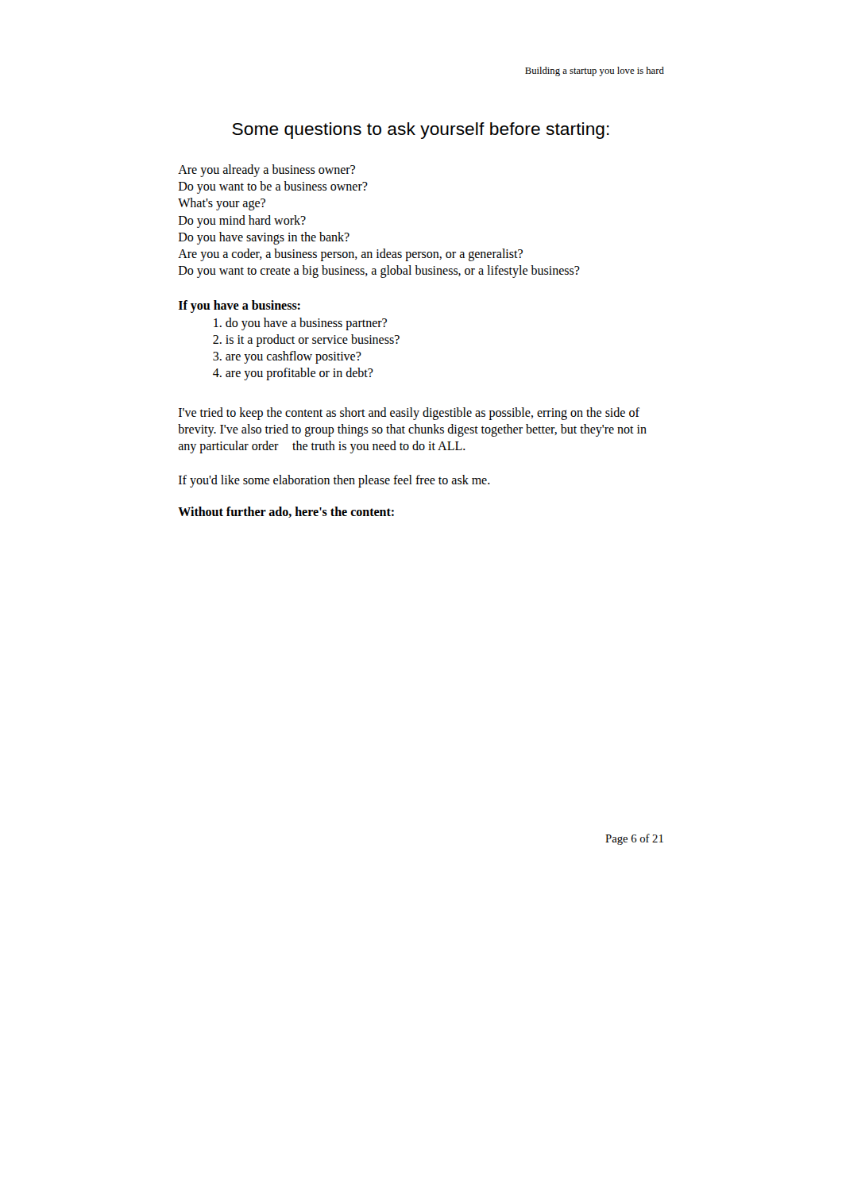Building a startup you love is hard
Some questions to ask yourself before starting:
Are you already a business owner?
Do you want to be a business owner?
What's your age?
Do you mind hard work?
Do you have savings in the bank?
Are you a coder, a business person, an ideas person, or a generalist?
Do you want to create a big business, a global business, or a lifestyle business?
If you have a business:
do you have a business partner?
is it a product or service business?
are you cashflow positive?
are you profitable or in debt?
I've tried to keep the content as short and easily digestible as possible, erring on the side of brevity. I've also tried to group things so that chunks digest together better, but they're not in any particular order the truth is you need to do it ALL.
If you'd like some elaboration then please feel free to ask me.
Without further ado, here's the content:
Page 6 of 21